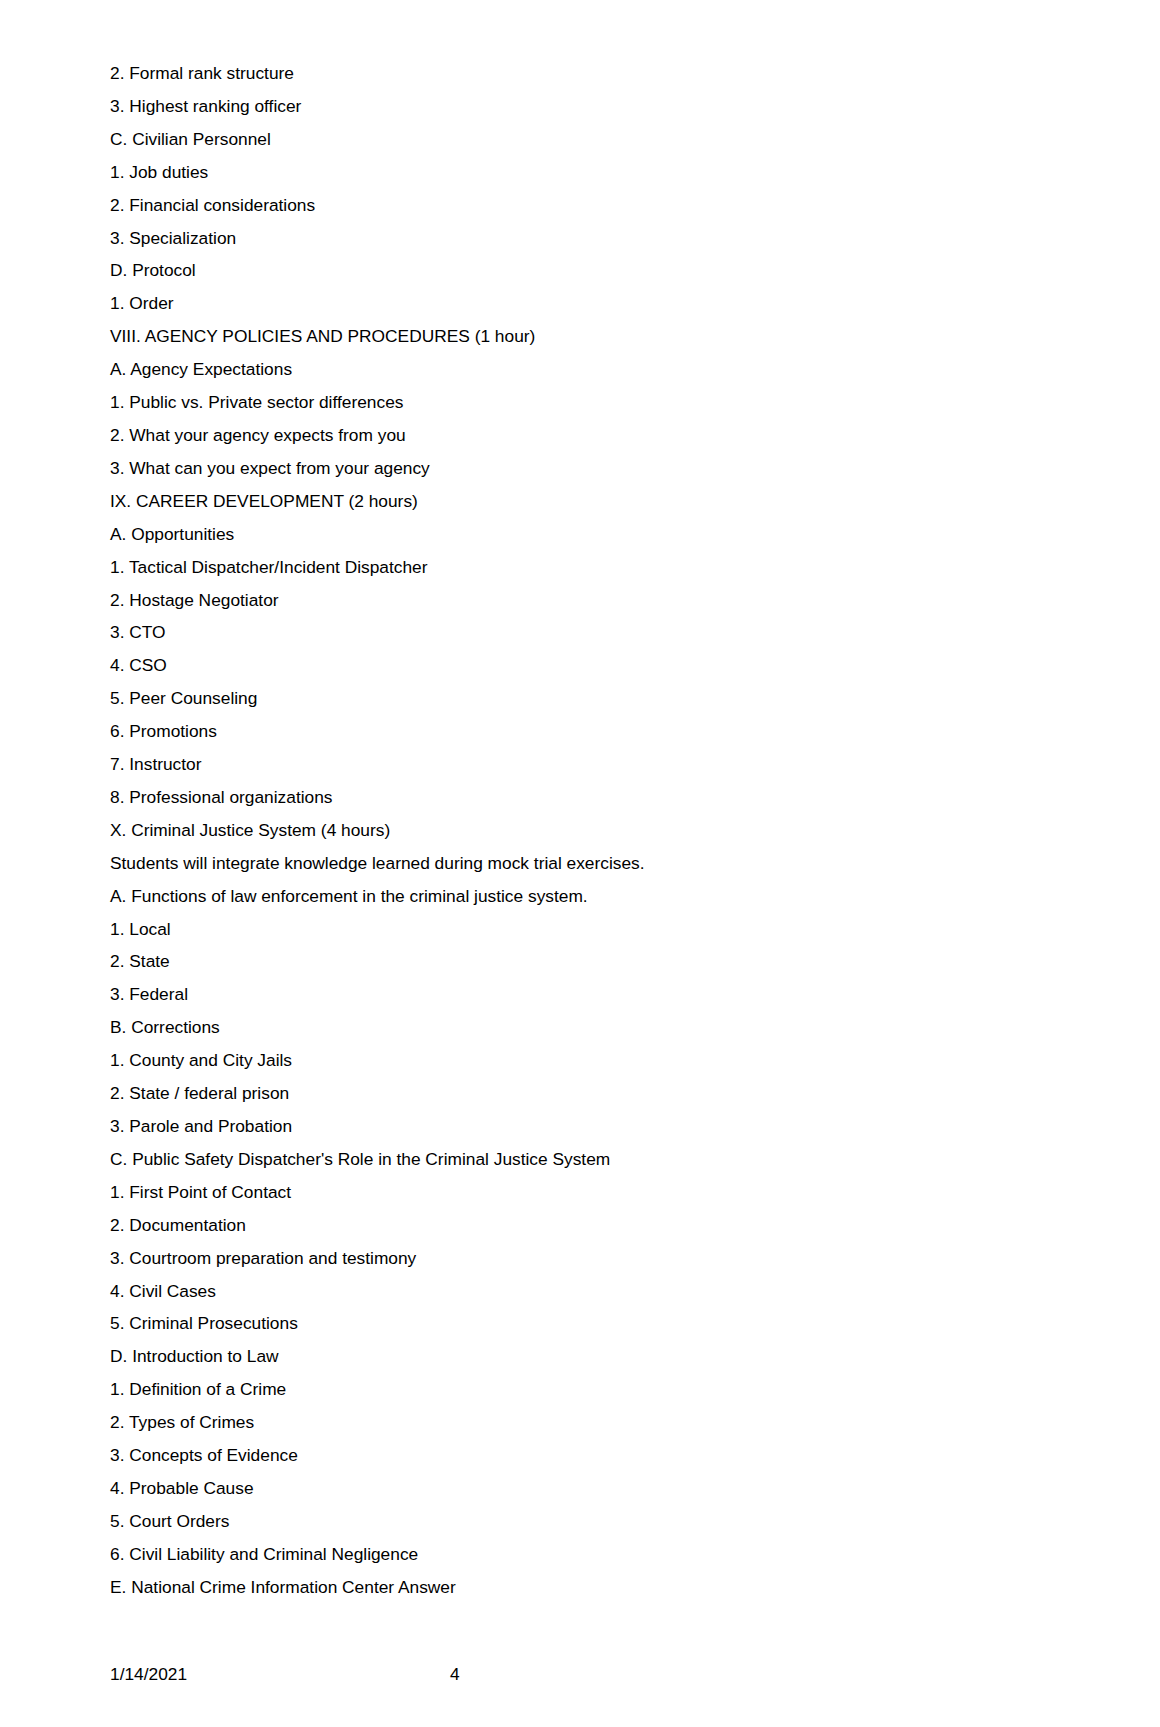2. Formal rank structure
3. Highest ranking officer
C. Civilian Personnel
1. Job duties
2. Financial considerations
3. Specialization
D. Protocol
1. Order
VIII. AGENCY POLICIES AND PROCEDURES (1 hour)
A. Agency Expectations
1. Public vs. Private sector differences
2. What your agency expects from you
3. What can you expect from your agency
IX. CAREER DEVELOPMENT (2 hours)
A. Opportunities
1. Tactical Dispatcher/Incident Dispatcher
2. Hostage Negotiator
3. CTO
4. CSO
5. Peer Counseling
6. Promotions
7. Instructor
8. Professional organizations
X. Criminal Justice System (4 hours)
Students will integrate knowledge learned during mock trial exercises.
A. Functions of law enforcement in the criminal justice system.
1. Local
2. State
3. Federal
B. Corrections
1. County and City Jails
2. State / federal prison
3. Parole and Probation
C. Public Safety Dispatcher's Role in the Criminal Justice System
1. First Point of Contact
2. Documentation
3. Courtroom preparation and testimony
4. Civil Cases
5. Criminal Prosecutions
D. Introduction to Law
1. Definition of a Crime
2. Types of Crimes
3. Concepts of Evidence
4. Probable Cause
5. Court Orders
6. Civil Liability and Criminal Negligence
E. National Crime Information Center Answer
1/14/2021 4